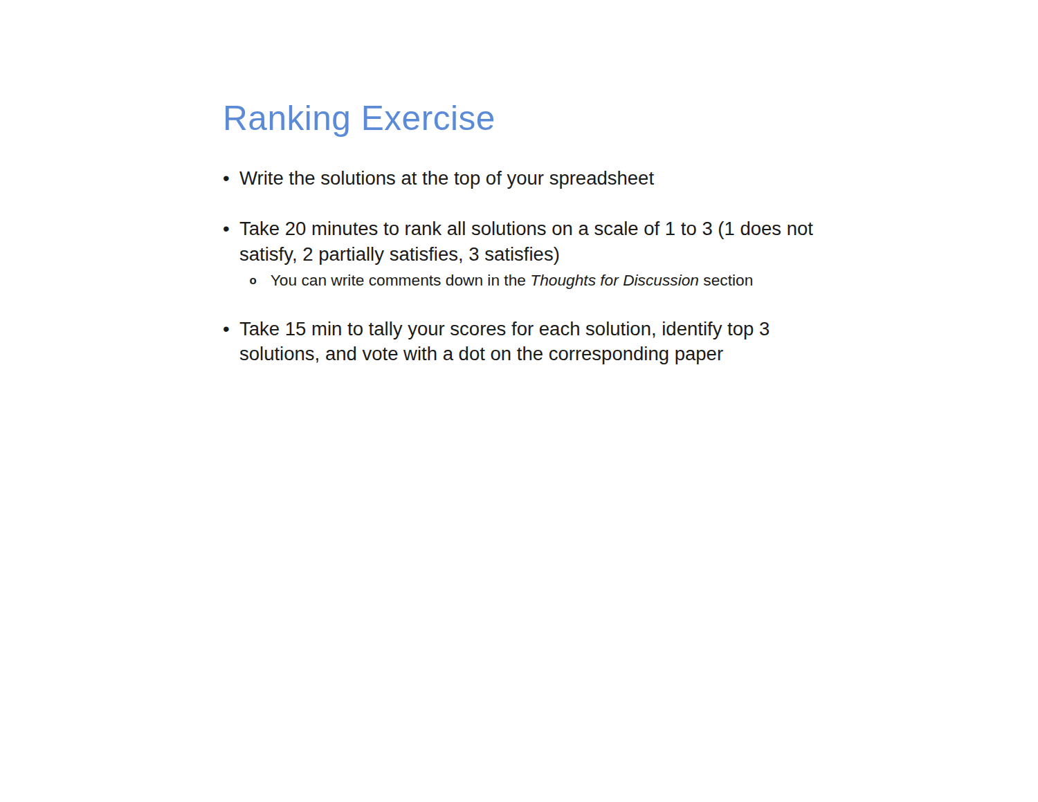Ranking Exercise
Write the solutions at the top of your spreadsheet
Take 20 minutes to rank all solutions on a scale of 1 to 3 (1 does not satisfy, 2 partially satisfies, 3 satisfies)
You can write comments down in the Thoughts for Discussion section
Take 15 min to tally your scores for each solution, identify top 3 solutions, and vote with a dot on the corresponding paper